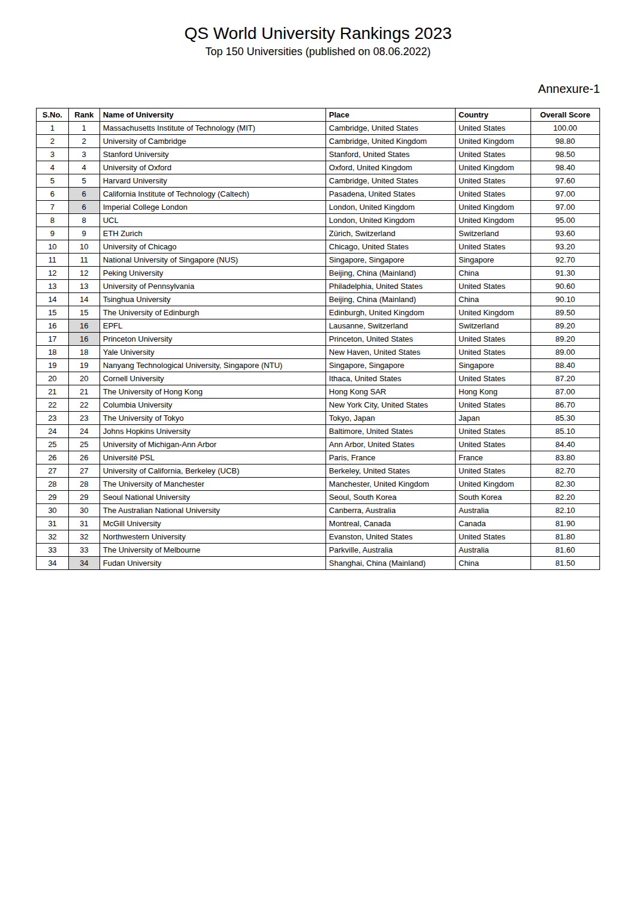QS World University Rankings 2023
Top 150 Universities (published on 08.06.2022)
Annexure-1
| S.No. | Rank | Name of University | Place | Country | Overall Score |
| --- | --- | --- | --- | --- | --- |
| 1 | 1 | Massachusetts Institute of Technology (MIT) | Cambridge, United States | United States | 100.00 |
| 2 | 2 | University of Cambridge | Cambridge, United Kingdom | United Kingdom | 98.80 |
| 3 | 3 | Stanford University | Stanford, United States | United States | 98.50 |
| 4 | 4 | University of Oxford | Oxford, United Kingdom | United Kingdom | 98.40 |
| 5 | 5 | Harvard University | Cambridge, United States | United States | 97.60 |
| 6 | 6 | California Institute of Technology (Caltech) | Pasadena, United States | United States | 97.00 |
| 7 | 6 | Imperial College London | London, United Kingdom | United Kingdom | 97.00 |
| 8 | 8 | UCL | London, United Kingdom | United Kingdom | 95.00 |
| 9 | 9 | ETH Zurich | Zürich, Switzerland | Switzerland | 93.60 |
| 10 | 10 | University of Chicago | Chicago, United States | United States | 93.20 |
| 11 | 11 | National University of Singapore (NUS) | Singapore, Singapore | Singapore | 92.70 |
| 12 | 12 | Peking University | Beijing, China (Mainland) | China | 91.30 |
| 13 | 13 | University of Pennsylvania | Philadelphia, United States | United States | 90.60 |
| 14 | 14 | Tsinghua University | Beijing, China (Mainland) | China | 90.10 |
| 15 | 15 | The University of Edinburgh | Edinburgh, United Kingdom | United Kingdom | 89.50 |
| 16 | 16 | EPFL | Lausanne, Switzerland | Switzerland | 89.20 |
| 17 | 16 | Princeton University | Princeton, United States | United States | 89.20 |
| 18 | 18 | Yale University | New Haven, United States | United States | 89.00 |
| 19 | 19 | Nanyang Technological University, Singapore (NTU) | Singapore, Singapore | Singapore | 88.40 |
| 20 | 20 | Cornell University | Ithaca, United States | United States | 87.20 |
| 21 | 21 | The University of Hong Kong | Hong Kong SAR | Hong Kong | 87.00 |
| 22 | 22 | Columbia University | New York City, United States | United States | 86.70 |
| 23 | 23 | The University of Tokyo | Tokyo, Japan | Japan | 85.30 |
| 24 | 24 | Johns Hopkins University | Baltimore, United States | United States | 85.10 |
| 25 | 25 | University of Michigan-Ann Arbor | Ann Arbor, United States | United States | 84.40 |
| 26 | 26 | Université PSL | Paris, France | France | 83.80 |
| 27 | 27 | University of California, Berkeley (UCB) | Berkeley, United States | United States | 82.70 |
| 28 | 28 | The University of Manchester | Manchester, United Kingdom | United Kingdom | 82.30 |
| 29 | 29 | Seoul National University | Seoul, South Korea | South Korea | 82.20 |
| 30 | 30 | The Australian National University | Canberra, Australia | Australia | 82.10 |
| 31 | 31 | McGill University | Montreal, Canada | Canada | 81.90 |
| 32 | 32 | Northwestern University | Evanston, United States | United States | 81.80 |
| 33 | 33 | The University of Melbourne | Parkville, Australia | Australia | 81.60 |
| 34 | 34 | Fudan University | Shanghai, China (Mainland) | China | 81.50 |